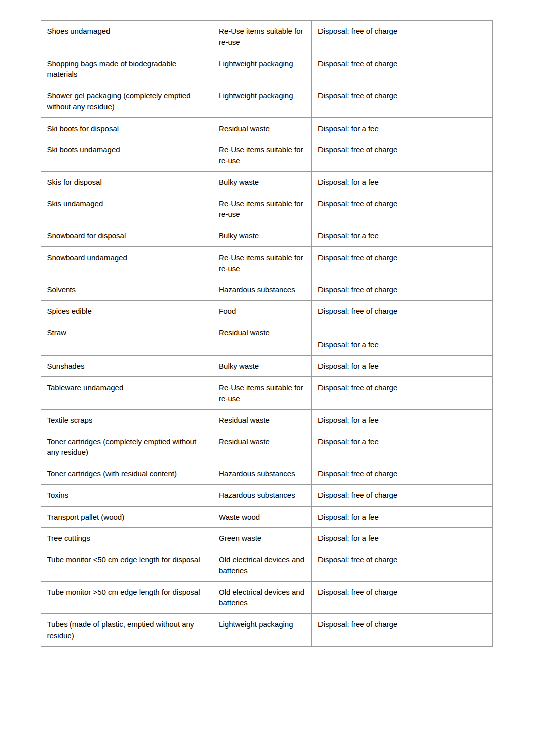| Shoes undamaged | Re-Use items suitable for re-use | Disposal: free of charge |
| Shopping bags made of biodegradable materials | Lightweight packaging | Disposal: free of charge |
| Shower gel packaging (completely emptied without any residue) | Lightweight packaging | Disposal: free of charge |
| Ski boots for disposal | Residual waste | Disposal: for a fee |
| Ski boots undamaged | Re-Use items suitable for re-use | Disposal: free of charge |
| Skis for disposal | Bulky waste | Disposal: for a fee |
| Skis undamaged | Re-Use items suitable for re-use | Disposal: free of charge |
| Snowboard for disposal | Bulky waste | Disposal: for a fee |
| Snowboard undamaged | Re-Use items suitable for re-use | Disposal: free of charge |
| Solvents | Hazardous substances | Disposal: free of charge |
| Spices edible | Food | Disposal: free of charge |
| Straw | Residual waste | Disposal: for a fee |
| Sunshades | Bulky waste | Disposal: for a fee |
| Tableware undamaged | Re-Use items suitable for re-use | Disposal: free of charge |
| Textile scraps | Residual waste | Disposal: for a fee |
| Toner cartridges (completely emptied without any residue) | Residual waste | Disposal: for a fee |
| Toner cartridges (with residual content) | Hazardous substances | Disposal: free of charge |
| Toxins | Hazardous substances | Disposal: free of charge |
| Transport pallet (wood) | Waste wood | Disposal: for a fee |
| Tree cuttings | Green waste | Disposal: for a fee |
| Tube monitor <50 cm edge length for disposal | Old electrical devices and batteries | Disposal: free of charge |
| Tube monitor >50 cm edge length for disposal | Old electrical devices and batteries | Disposal: free of charge |
| Tubes (made of plastic, emptied without any residue) | Lightweight packaging | Disposal: free of charge |